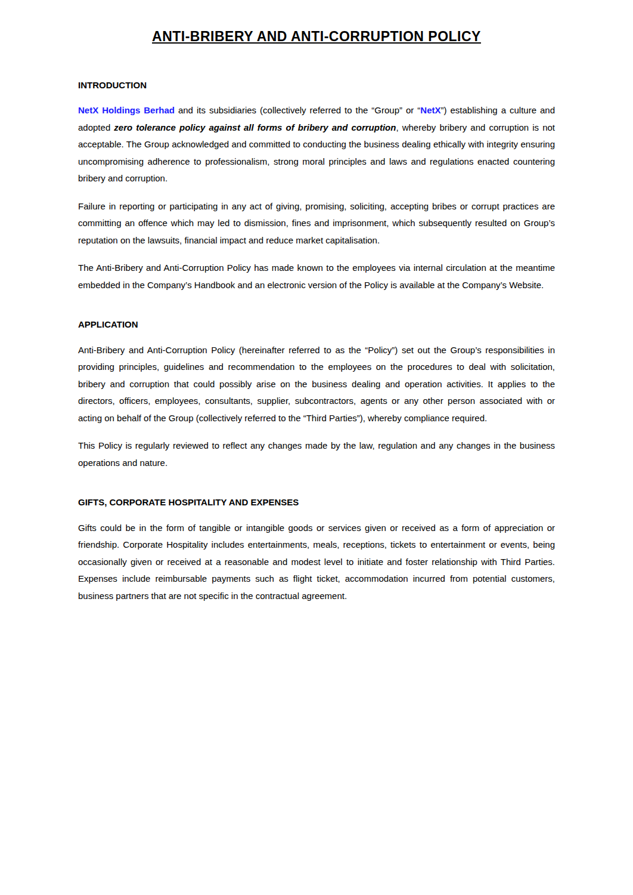ANTI-BRIBERY AND ANTI-CORRUPTION POLICY
INTRODUCTION
NetX Holdings Berhad and its subsidiaries (collectively referred to the “Group” or “NetX”) establishing a culture and adopted zero tolerance policy against all forms of bribery and corruption, whereby bribery and corruption is not acceptable. The Group acknowledged and committed to conducting the business dealing ethically with integrity ensuring uncompromising adherence to professionalism, strong moral principles and laws and regulations enacted countering bribery and corruption.
Failure in reporting or participating in any act of giving, promising, soliciting, accepting bribes or corrupt practices are committing an offence which may led to dismission, fines and imprisonment, which subsequently resulted on Group’s reputation on the lawsuits, financial impact and reduce market capitalisation.
The Anti-Bribery and Anti-Corruption Policy has made known to the employees via internal circulation at the meantime embedded in the Company’s Handbook and an electronic version of the Policy is available at the Company’s Website.
APPLICATION
Anti-Bribery and Anti-Corruption Policy (hereinafter referred to as the “Policy”) set out the Group’s responsibilities in providing principles, guidelines and recommendation to the employees on the procedures to deal with solicitation, bribery and corruption that could possibly arise on the business dealing and operation activities. It applies to the directors, officers, employees, consultants, supplier, subcontractors, agents or any other person associated with or acting on behalf of the Group (collectively referred to the “Third Parties”), whereby compliance required.
This Policy is regularly reviewed to reflect any changes made by the law, regulation and any changes in the business operations and nature.
GIFTS, CORPORATE HOSPITALITY AND EXPENSES
Gifts could be in the form of tangible or intangible goods or services given or received as a form of appreciation or friendship. Corporate Hospitality includes entertainments, meals, receptions, tickets to entertainment or events, being occasionally given or received at a reasonable and modest level to initiate and foster relationship with Third Parties. Expenses include reimbursable payments such as flight ticket, accommodation incurred from potential customers, business partners that are not specific in the contractual agreement.